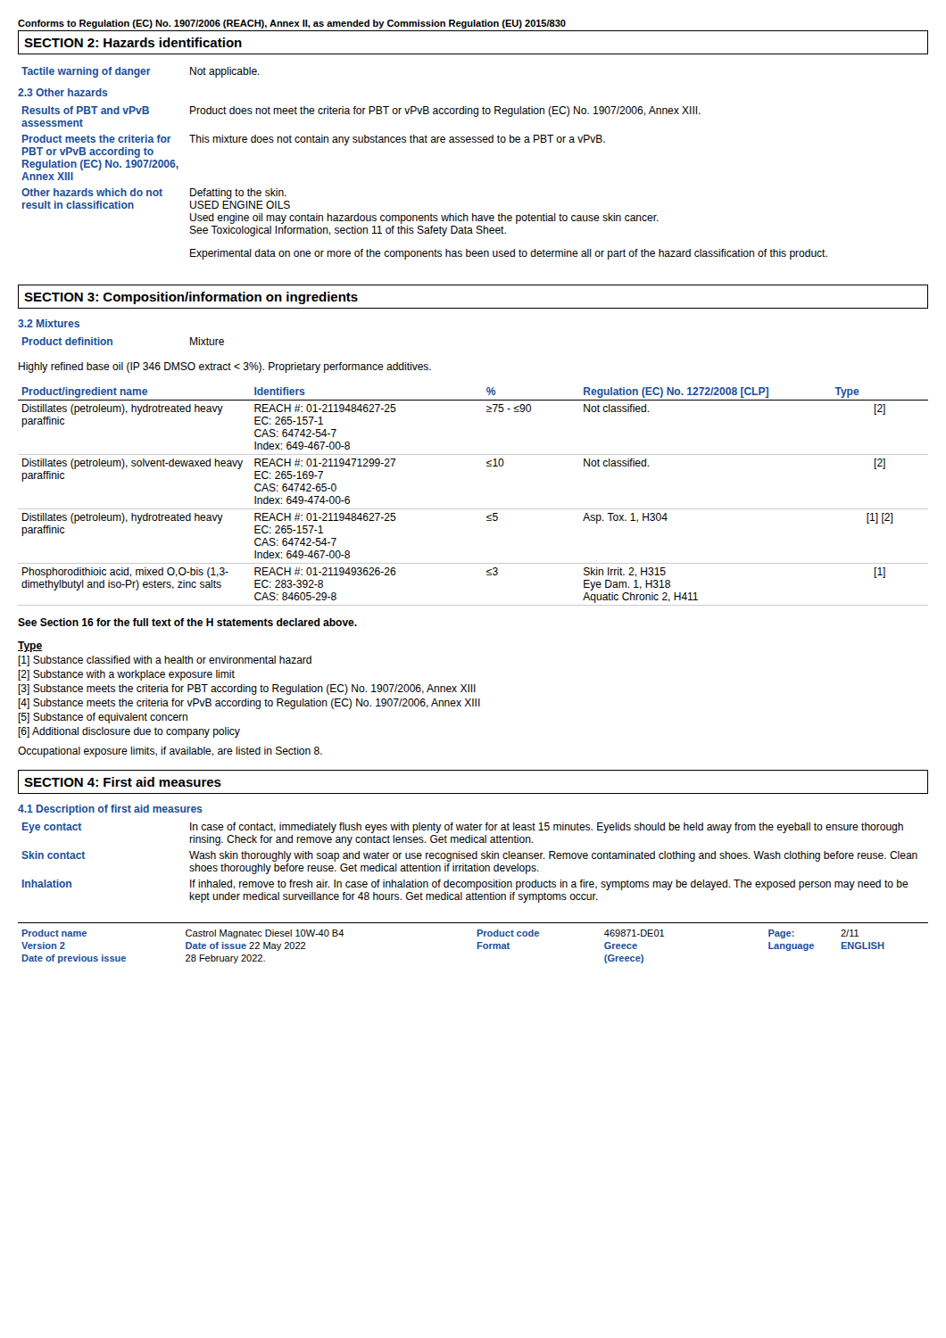Conforms to Regulation (EC) No. 1907/2006 (REACH), Annex II, as amended by Commission Regulation (EU) 2015/830
SECTION 2: Hazards identification
| Tactile warning of danger | Not applicable. |
2.3 Other hazards
| Results of PBT and vPvB assessment | Product does not meet the criteria for PBT or vPvB according to Regulation (EC) No. 1907/2006, Annex XIII. |
| Product meets the criteria for PBT or vPvB according to Regulation (EC) No. 1907/2006, Annex XIII | This mixture does not contain any substances that are assessed to be a PBT or a vPvB. |
| Other hazards which do not result in classification | Defatting to the skin. USED ENGINE OILS Used engine oil may contain hazardous components which have the potential to cause skin cancer. See Toxicological Information, section 11 of this Safety Data Sheet. Experimental data on one or more of the components has been used to determine all or part of the hazard classification of this product. |
SECTION 3: Composition/information on ingredients
3.2 Mixtures
| Product definition | Mixture |
Highly refined base oil (IP 346 DMSO extract < 3%). Proprietary performance additives.
| Product/ingredient name | Identifiers | % | Regulation (EC) No. 1272/2008 [CLP] | Type |
| --- | --- | --- | --- | --- |
| Distillates (petroleum), hydrotreated heavy paraffinic | REACH #: 01-2119484627-25 EC: 265-157-1 CAS: 64742-54-7 Index: 649-467-00-8 | ≥75 - ≤90 | Not classified. | [2] |
| Distillates (petroleum), solvent-dewaxed heavy paraffinic | REACH #: 01-2119471299-27 EC: 265-169-7 CAS: 64742-65-0 Index: 649-474-00-6 | ≤10 | Not classified. | [2] |
| Distillates (petroleum), hydrotreated heavy paraffinic | REACH #: 01-2119484627-25 EC: 265-157-1 CAS: 64742-54-7 Index: 649-467-00-8 | ≤5 | Asp. Tox. 1, H304 | [1] [2] |
| Phosphorodithioic acid, mixed O,O-bis (1,3-dimethylbutyl and iso-Pr) esters, zinc salts | REACH #: 01-2119493626-26 EC: 283-392-8 CAS: 84605-29-8 | ≤3 | Skin Irrit. 2, H315 Eye Dam. 1, H318 Aquatic Chronic 2, H411 | [1] |
See Section 16 for the full text of the H statements declared above.
Type
[1] Substance classified with a health or environmental hazard
[2] Substance with a workplace exposure limit
[3] Substance meets the criteria for PBT according to Regulation (EC) No. 1907/2006, Annex XIII
[4] Substance meets the criteria for vPvB according to Regulation (EC) No. 1907/2006, Annex XIII
[5] Substance of equivalent concern
[6] Additional disclosure due to company policy
Occupational exposure limits, if available, are listed in Section 8.
SECTION 4: First aid measures
4.1 Description of first aid measures
| Eye contact | In case of contact, immediately flush eyes with plenty of water for at least 15 minutes. Eyelids should be held away from the eyeball to ensure thorough rinsing. Check for and remove any contact lenses. Get medical attention. |
| Skin contact | Wash skin thoroughly with soap and water or use recognised skin cleanser. Remove contaminated clothing and shoes. Wash clothing before reuse. Clean shoes thoroughly before reuse. Get medical attention if irritation develops. |
| Inhalation | If inhaled, remove to fresh air. In case of inhalation of decomposition products in a fire, symptoms may be delayed. The exposed person may need to be kept under medical surveillance for 48 hours. Get medical attention if symptoms occur. |
| Product name | Castrol Magnatec Diesel 10W-40 B4 | Product code | 469871-DE01 | Page: | 2/11 |
| Version 2 | Date of issue 22 May 2022 | Format | Greece | Language | ENGLISH |
| Date of previous issue | 28 February 2022. | | (Greece) | | |